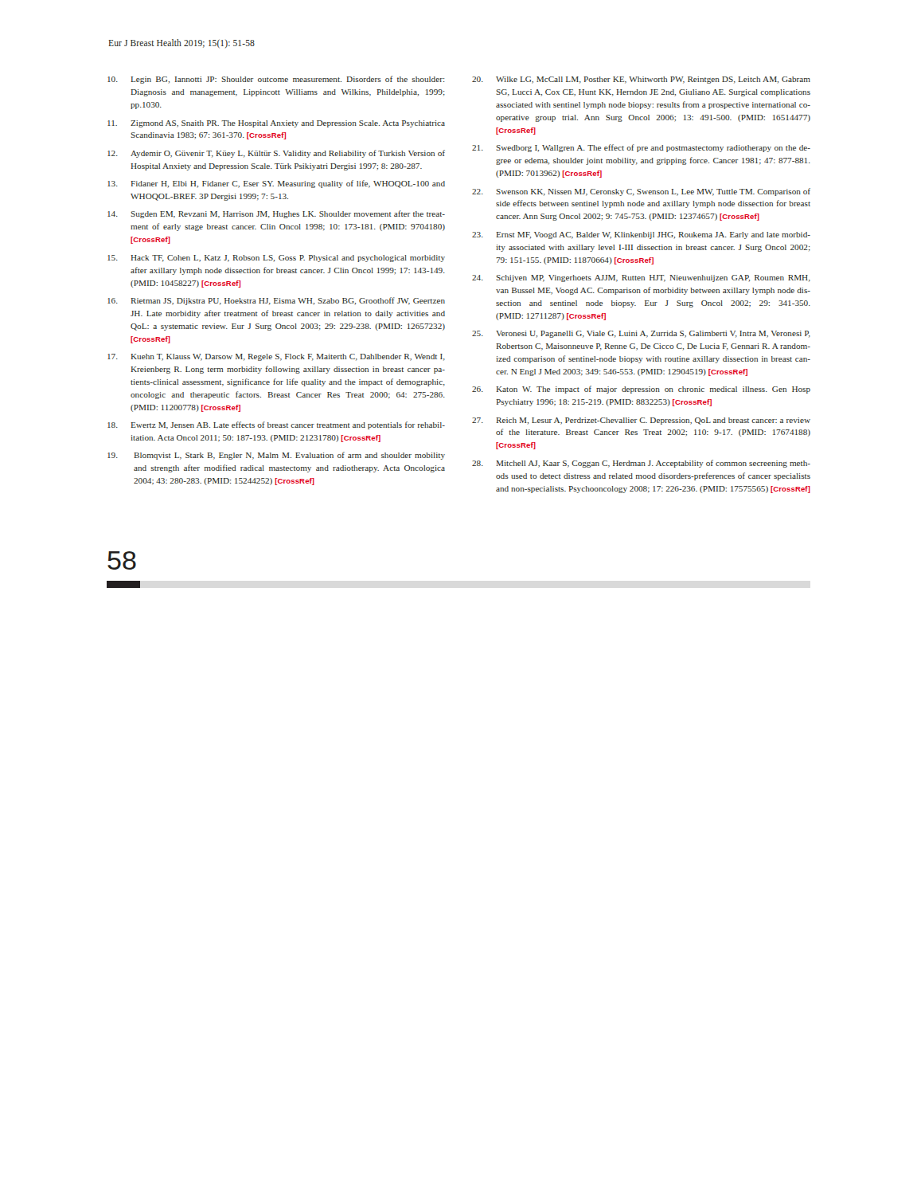Eur J Breast Health 2019; 15(1): 51-58
10. Legin BG, Iannotti JP: Shoulder outcome measurement. Disorders of the shoulder: Diagnosis and management, Lippincott Williams and Wilkins, Phildelphia, 1999; pp.1030.
11. Zigmond AS, Snaith PR. The Hospital Anxiety and Depression Scale. Acta Psychiatrica Scandinavia 1983; 67: 361-370. [CrossRef]
12. Aydemir O, Güvenir T, Küey L, Kültür S. Validity and Reliability of Turkish Version of Hospital Anxiety and Depression Scale. Türk Psikiyatri Dergisi 1997; 8: 280-287.
13. Fidaner H, Elbi H, Fidaner C, Eser SY. Measuring quality of life, WHOQOL-100 and WHOQOL-BREF. 3P Dergisi 1999; 7: 5-13.
14. Sugden EM, Revzani M, Harrison JM, Hughes LK. Shoulder movement after the treatment of early stage breast cancer. Clin Oncol 1998; 10: 173-181. (PMID: 9704180) [CrossRef]
15. Hack TF, Cohen L, Katz J, Robson LS, Goss P. Physical and psychological morbidity after axillary lymph node dissection for breast cancer. J Clin Oncol 1999; 17: 143-149. (PMID: 10458227) [CrossRef]
16. Rietman JS, Dijkstra PU, Hoekstra HJ, Eisma WH, Szabo BG, Groothoff JW, Geertzen JH. Late morbidity after treatment of breast cancer in relation to daily activities and QoL: a systematic review. Eur J Surg Oncol 2003; 29: 229-238. (PMID: 12657232) [CrossRef]
17. Kuehn T, Klauss W, Darsow M, Regele S, Flock F, Maiterth C, Dahlbender R, Wendt I, Kreienberg R. Long term morbidity following axillary dissection in breast cancer patients-clinical assessment, significance for life quality and the impact of demographic, oncologic and therapeutic factors. Breast Cancer Res Treat 2000; 64: 275-286. (PMID: 11200778) [CrossRef]
18. Ewertz M, Jensen AB. Late effects of breast cancer treatment and potentials for rehabilitation. Acta Oncol 2011; 50: 187-193. (PMID: 21231780) [CrossRef]
19. Blomqvist L, Stark B, Engler N, Malm M. Evaluation of arm and shoulder mobility and strength after modified radical mastectomy and radiotherapy. Acta Oncologica 2004; 43: 280-283. (PMID: 15244252) [CrossRef]
20. Wilke LG, McCall LM, Posther KE, Whitworth PW, Reintgen DS, Leitch AM, Gabram SG, Lucci A, Cox CE, Hunt KK, Herndon JE 2nd, Giuliano AE. Surgical complications associated with sentinel lymph node biopsy: results from a prospective international cooperative group trial. Ann Surg Oncol 2006; 13: 491-500. (PMID: 16514477) [CrossRef]
21. Swedborg I, Wallgren A. The effect of pre and postmastectomy radiotherapy on the degree or edema, shoulder joint mobility, and gripping force. Cancer 1981; 47: 877-881. (PMID: 7013962) [CrossRef]
22. Swenson KK, Nissen MJ, Ceronsky C, Swenson L, Lee MW, Tuttle TM. Comparison of side effects between sentinel lypmh node and axillary lymph node dissection for breast cancer. Ann Surg Oncol 2002; 9: 745-753. (PMID: 12374657) [CrossRef]
23. Ernst MF, Voogd AC, Balder W, Klinkenbijl JHG, Roukema JA. Early and late morbidity associated with axillary level I-III dissection in breast cancer. J Surg Oncol 2002; 79: 151-155. (PMID: 11870664) [CrossRef]
24. Schijven MP, Vingerhoets AJJM, Rutten HJT, Nieuwenhuijzen GAP, Roumen RMH, van Bussel ME, Voogd AC. Comparison of morbidity between axillary lymph node dissection and sentinel node biopsy. Eur J Surg Oncol 2002; 29: 341-350. (PMID: 12711287) [CrossRef]
25. Veronesi U, Paganelli G, Viale G, Luini A, Zurrida S, Galimberti V, Intra M, Veronesi P, Robertson C, Maisonneuve P, Renne G, De Cicco C, De Lucia F, Gennari R. A randomized comparison of sentinel-node biopsy with routine axillary dissection in breast cancer. N Engl J Med 2003; 349: 546-553. (PMID: 12904519) [CrossRef]
26. Katon W. The impact of major depression on chronic medical illness. Gen Hosp Psychiatry 1996; 18: 215-219. (PMID: 8832253) [CrossRef]
27. Reich M, Lesur A, Perdrizet-Chevallier C. Depression, QoL and breast cancer: a review of the literature. Breast Cancer Res Treat 2002; 110: 9-17. (PMID: 17674188) [CrossRef]
28. Mitchell AJ, Kaar S, Coggan C, Herdman J. Acceptability of common secreening methods used to detect distress and related mood disorders-preferences of cancer specialists and non-specialists. Psychooncology 2008; 17: 226-236. (PMID: 17575565) [CrossRef]
58